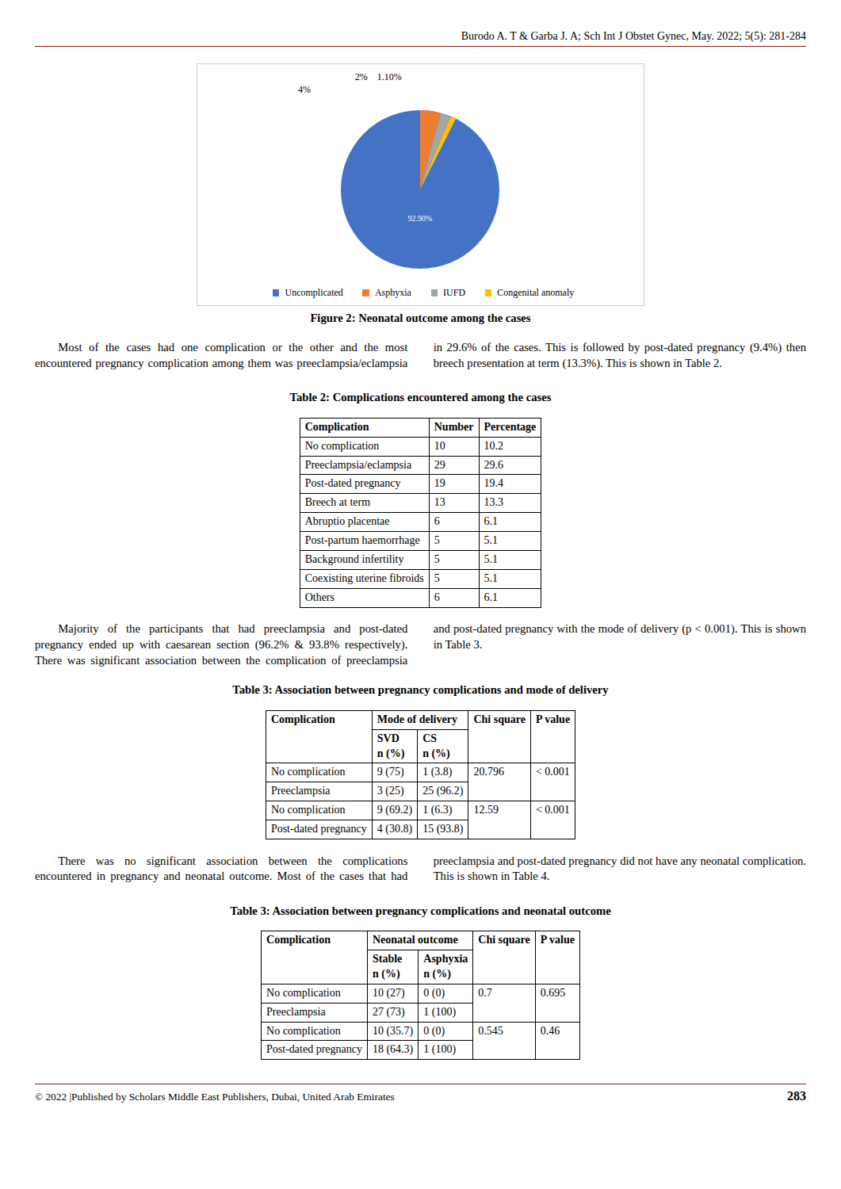Burodo A. T & Garba J. A; Sch Int J Obstet Gynec, May. 2022; 5(5): 281-284
2% 1.10%
4%
92.90%
Uncomplicated Asphyxia IUFD Congenital anomaly
Figure 2: Neonatal outcome among the cases
Most of the cases had one complication or the other and the most encountered pregnancy complication among them was preeclampsia/eclampsia in 29.6% of the cases. This is followed by post-dated pregnancy (9.4%) then breech presentation at term (13.3%). This is shown in Table 2.
Table 2: Complications encountered among the cases
| Complication | Number | Percentage |
| --- | --- | --- |
| No complication | 10 | 10.2 |
| Preeclampsia/eclampsia | 29 | 29.6 |
| Post-dated pregnancy | 19 | 19.4 |
| Breech at term | 13 | 13.3 |
| Abruptio placentae | 6 | 6.1 |
| Post-partum haemorrhage | 5 | 5.1 |
| Background infertility | 5 | 5.1 |
| Coexisting uterine fibroids | 5 | 5.1 |
| Others | 6 | 6.1 |
Majority of the participants that had preeclampsia and post-dated pregnancy ended up with caesarean section (96.2% & 93.8% respectively). There was significant association between the complication of preeclampsia and post-dated pregnancy with the mode of delivery (p < 0.001). This is shown in Table 3.
Table 3: Association between pregnancy complications and mode of delivery
| Complication | Mode of delivery | Chi square | P value |
| --- | --- | --- | --- |
| SVD n (%) | CS n (%) |
| No complication | 9 (75) | 1 (3.8) | 20.796 | < 0.001 |
| Preeclampsia | 3 (25) | 25 (96.2) |
| No complication | 9 (69.2) | 1 (6.3) | 12.59 | < 0.001 |
| Post-dated pregnancy | 4 (30.8) | 15 (93.8) |
There was no significant association between the complications encountered in pregnancy and neonatal outcome. Most of the cases that had preeclampsia and post-dated pregnancy did not have any neonatal complication. This is shown in Table 4.
Table 3: Association between pregnancy complications and neonatal outcome
| Complication | Neonatal outcome | Chi square | P value |
| --- | --- | --- | --- |
| Stable n (%) | Asphyxia n (%) |
| No complication | 10 (27) | 0 (0) | 0.7 | 0.695 |
| Preeclampsia | 27 (73) | 1 (100) |
| No complication | 10 (35.7) | 0 (0) | 0.545 | 0.46 |
| Post-dated pregnancy | 18 (64.3) | 1 (100) |
© 2022 |Published by Scholars Middle East Publishers, Dubai, United Arab Emirates
283